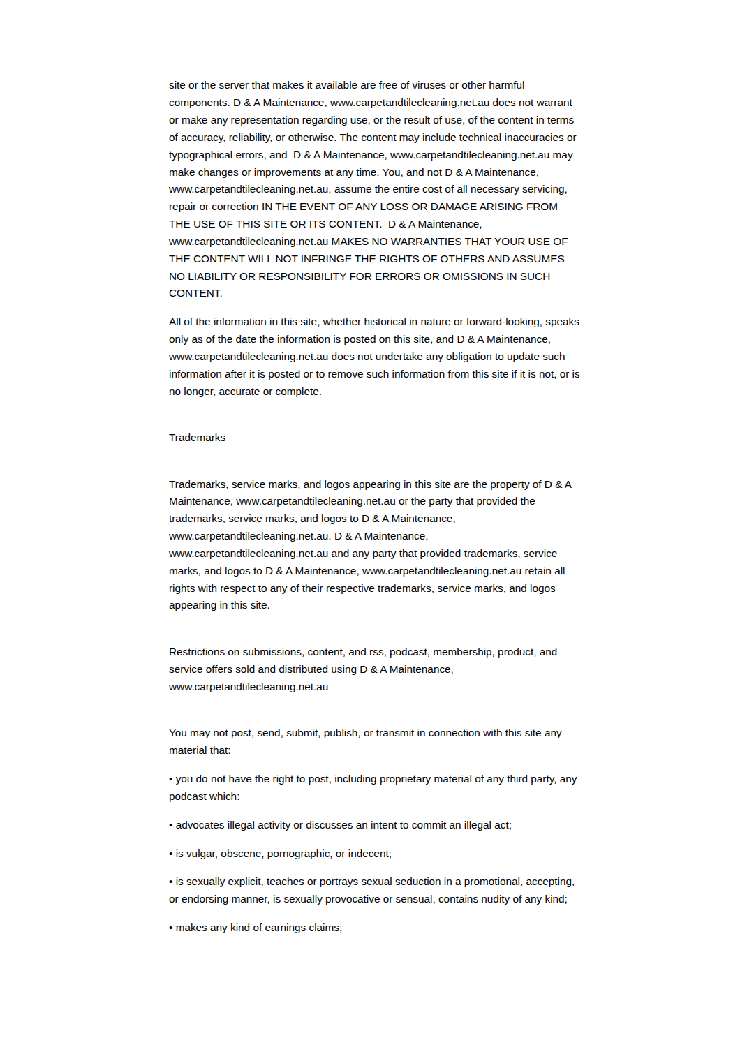site or the server that makes it available are free of viruses or other harmful components. D & A Maintenance, www.carpetandtilecleaning.net.au does not warrant or make any representation regarding use, or the result of use, of the content in terms of accuracy, reliability, or otherwise. The content may include technical inaccuracies or typographical errors, and D & A Maintenance, www.carpetandtilecleaning.net.au may make changes or improvements at any time. You, and not D & A Maintenance, www.carpetandtilecleaning.net.au, assume the entire cost of all necessary servicing, repair or correction IN THE EVENT OF ANY LOSS OR DAMAGE ARISING FROM THE USE OF THIS SITE OR ITS CONTENT. D & A Maintenance, www.carpetandtilecleaning.net.au MAKES NO WARRANTIES THAT YOUR USE OF THE CONTENT WILL NOT INFRINGE THE RIGHTS OF OTHERS AND ASSUMES NO LIABILITY OR RESPONSIBILITY FOR ERRORS OR OMISSIONS IN SUCH CONTENT.
All of the information in this site, whether historical in nature or forward-looking, speaks only as of the date the information is posted on this site, and D & A Maintenance, www.carpetandtilecleaning.net.au does not undertake any obligation to update such information after it is posted or to remove such information from this site if it is not, or is no longer, accurate or complete.
Trademarks
Trademarks, service marks, and logos appearing in this site are the property of D & A Maintenance, www.carpetandtilecleaning.net.au or the party that provided the trademarks, service marks, and logos to D & A Maintenance, www.carpetandtilecleaning.net.au. D & A Maintenance, www.carpetandtilecleaning.net.au and any party that provided trademarks, service marks, and logos to D & A Maintenance, www.carpetandtilecleaning.net.au retain all rights with respect to any of their respective trademarks, service marks, and logos appearing in this site.
Restrictions on submissions, content, and rss, podcast, membership, product, and service offers sold and distributed using D & A Maintenance, www.carpetandtilecleaning.net.au
You may not post, send, submit, publish, or transmit in connection with this site any material that:
• you do not have the right to post, including proprietary material of any third party, any podcast which:
• advocates illegal activity or discusses an intent to commit an illegal act;
• is vulgar, obscene, pornographic, or indecent;
• is sexually explicit, teaches or portrays sexual seduction in a promotional, accepting, or endorsing manner, is sexually provocative or sensual, contains nudity of any kind;
• makes any kind of earnings claims;